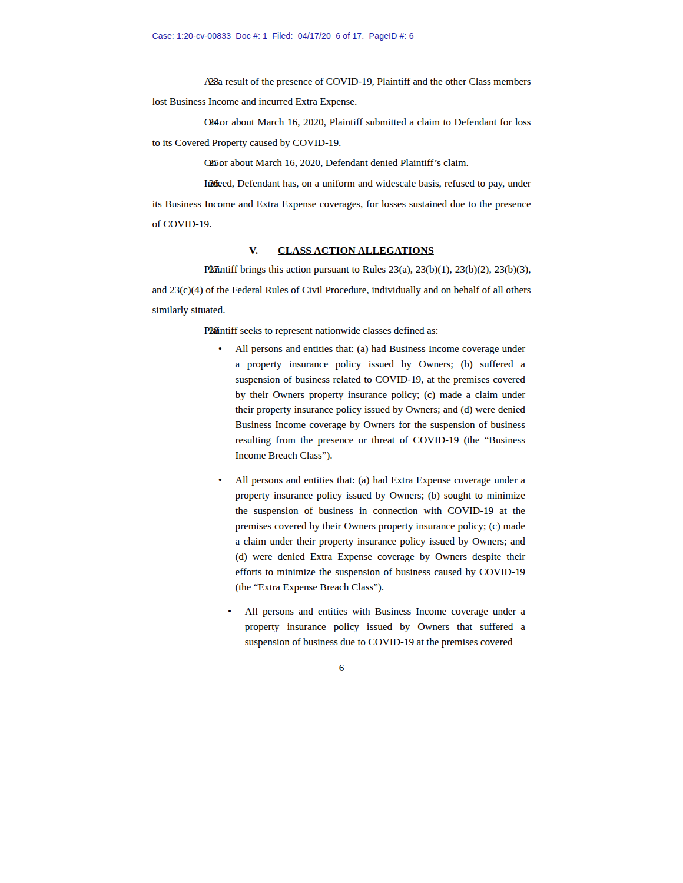Case: 1:20-cv-00833 Doc #: 1 Filed: 04/17/20 6 of 17. PageID #: 6
23. As a result of the presence of COVID-19, Plaintiff and the other Class members lost Business Income and incurred Extra Expense.
24. On or about March 16, 2020, Plaintiff submitted a claim to Defendant for loss to its Covered Property caused by COVID-19.
25. On or about March 16, 2020, Defendant denied Plaintiff’s claim.
26. Indeed, Defendant has, on a uniform and widescale basis, refused to pay, under its Business Income and Extra Expense coverages, for losses sustained due to the presence of COVID-19.
V. CLASS ACTION ALLEGATIONS
27. Plaintiff brings this action pursuant to Rules 23(a), 23(b)(1), 23(b)(2), 23(b)(3), and 23(c)(4) of the Federal Rules of Civil Procedure, individually and on behalf of all others similarly situated.
28. Plaintiff seeks to represent nationwide classes defined as:
All persons and entities that: (a) had Business Income coverage under a property insurance policy issued by Owners; (b) suffered a suspension of business related to COVID-19, at the premises covered by their Owners property insurance policy; (c) made a claim under their property insurance policy issued by Owners; and (d) were denied Business Income coverage by Owners for the suspension of business resulting from the presence or threat of COVID-19 (the “Business Income Breach Class”).
All persons and entities that: (a) had Extra Expense coverage under a property insurance policy issued by Owners; (b) sought to minimize the suspension of business in connection with COVID-19 at the premises covered by their Owners property insurance policy; (c) made a claim under their property insurance policy issued by Owners; and (d) were denied Extra Expense coverage by Owners despite their efforts to minimize the suspension of business caused by COVID-19 (the “Extra Expense Breach Class”).
All persons and entities with Business Income coverage under a property insurance policy issued by Owners that suffered a suspension of business due to COVID-19 at the premises covered
6